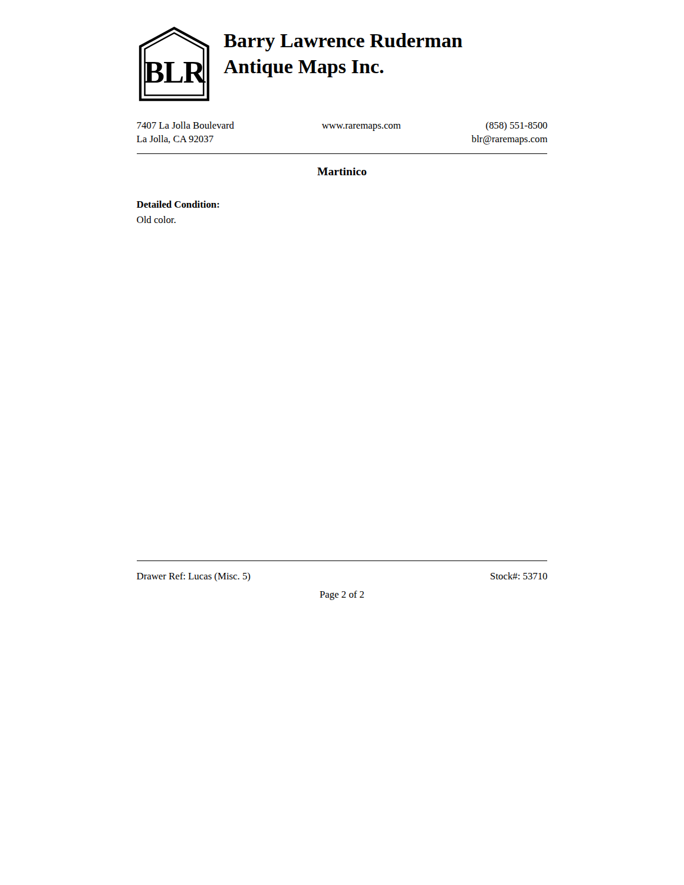BLR
Barry Lawrence Ruderman
Antique Maps Inc.
7407 La Jolla Boulevard
La Jolla, CA 92037
www.raremaps.com
(858) 551-8500
blr@raremaps.com
Martinico
Detailed Condition:
Old color.
Drawer Ref: Lucas (Misc. 5)
Stock#: 53710
Page 2 of 2